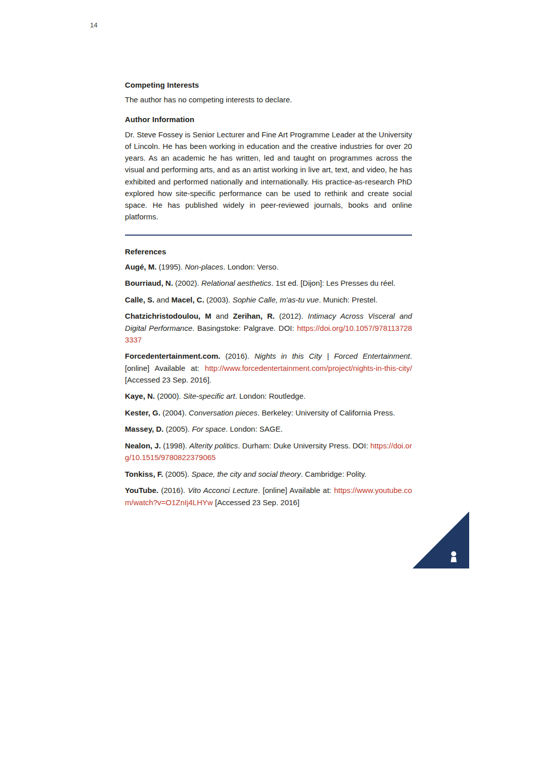14
Competing Interests
The author has no competing interests to declare.
Author Information
Dr. Steve Fossey is Senior Lecturer and Fine Art Programme Leader at the University of Lincoln. He has been working in education and the creative industries for over 20 years. As an academic he has written, led and taught on programmes across the visual and performing arts, and as an artist working in live art, text, and video, he has exhibited and performed nationally and internationally. His practice-as-research PhD explored how site-specific performance can be used to rethink and create social space. He has published widely in peer-reviewed journals, books and online platforms.
References
Augé, M. (1995). Non-places. London: Verso.
Bourriaud, N. (2002). Relational aesthetics. 1st ed. [Dijon]: Les Presses du réel.
Calle, S. and Macel, C. (2003). Sophie Calle, m'as-tu vue. Munich: Prestel.
Chatzichristodoulou, M and Zerihan, R. (2012). Intimacy Across Visceral and Digital Performance. Basingstoke: Palgrave. DOI: https://doi.org/10.1057/9781137283337
Forcedentertainment.com. (2016). Nights in this City | Forced Entertainment. [online] Available at: http://www.forcedentertainment.com/project/nights-in-this-city/ [Accessed 23 Sep. 2016].
Kaye, N. (2000). Site-specific art. London: Routledge.
Kester, G. (2004). Conversation pieces. Berkeley: University of California Press.
Massey, D. (2005). For space. London: SAGE.
Nealon, J. (1998). Alterity politics. Durham: Duke University Press. DOI: https://doi.org/10.1515/9780822379065
Tonkiss, F. (2005). Space, the city and social theory. Cambridge: Polity.
YouTube. (2016). Vito Acconci Lecture. [online] Available at: https://www.youtube.com/watch?v=O1ZnIj4LHYw [Accessed 23 Sep. 2016]